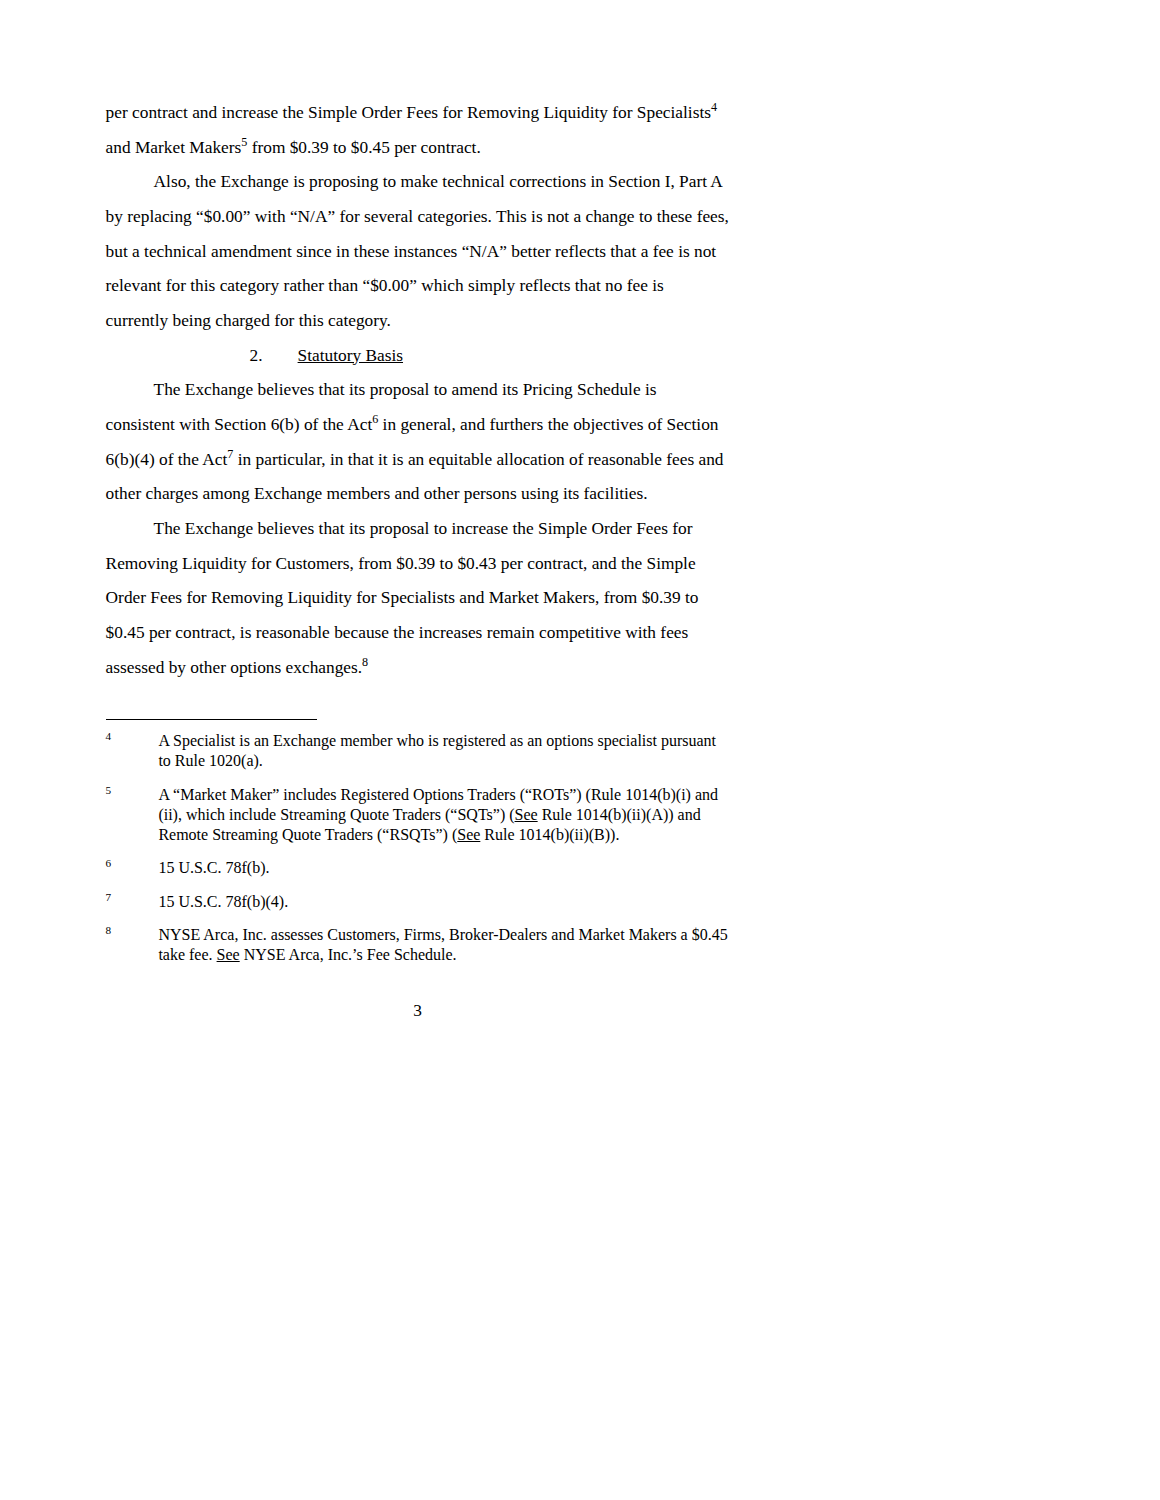per contract and increase the Simple Order Fees for Removing Liquidity for Specialists4 and Market Makers5 from $0.39 to $0.45 per contract.
Also, the Exchange is proposing to make technical corrections in Section I, Part A by replacing “$0.00” with “N/A” for several categories. This is not a change to these fees, but a technical amendment since in these instances “N/A” better reflects that a fee is not relevant for this category rather than “$0.00” which simply reflects that no fee is currently being charged for this category.
2. Statutory Basis
The Exchange believes that its proposal to amend its Pricing Schedule is consistent with Section 6(b) of the Act6 in general, and furthers the objectives of Section 6(b)(4) of the Act7 in particular, in that it is an equitable allocation of reasonable fees and other charges among Exchange members and other persons using its facilities.
The Exchange believes that its proposal to increase the Simple Order Fees for Removing Liquidity for Customers, from $0.39 to $0.43 per contract, and the Simple Order Fees for Removing Liquidity for Specialists and Market Makers, from $0.39 to $0.45 per contract, is reasonable because the increases remain competitive with fees assessed by other options exchanges.8
4
A Specialist is an Exchange member who is registered as an options specialist pursuant to Rule 1020(a).
5
A “Market Maker” includes Registered Options Traders (“ROTs”) (Rule 1014(b)(i) and (ii), which include Streaming Quote Traders (“SQTs”) (See Rule 1014(b)(ii)(A)) and Remote Streaming Quote Traders (“RSQTs”) (See Rule 1014(b)(ii)(B)).
6
15 U.S.C. 78f(b).
7
15 U.S.C. 78f(b)(4).
8
NYSE Arca, Inc. assesses Customers, Firms, Broker-Dealers and Market Makers a $0.45 take fee. See NYSE Arca, Inc.’s Fee Schedule.
3